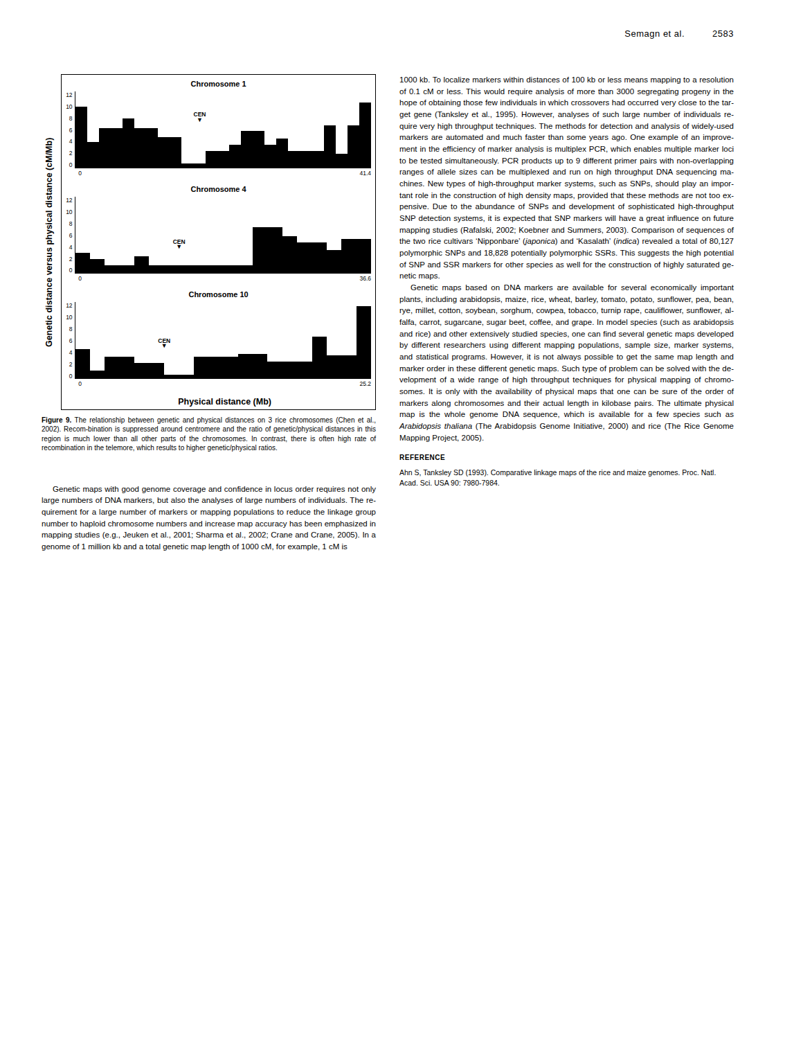Semagn et al. 2583
Genetic distance versus physical distance (cM/Mb)
Chromosome 1
121086420
CEN▼
041.4
Chromosome 4
121086420
CEN▼
036.6
Chromosome 10
121086420
CEN▼
025.2
Physical distance (Mb)
Figure 9. The relationship between genetic and physical distances on 3 rice chromosomes (Chen et al., 2002). Recom-bination is suppressed around centromere and the ratio of genetic/physical distances in this region is much lower than all other parts of the chromosomes. In contrast, there is often high rate of recombination in the telemore, which results to higher genetic/physical ratios.
Genetic maps with good genome coverage and confidence in locus order requires not only large numbers of DNA markers, but also the analyses of large numbers of individuals. The requirement for a large number of markers or mapping populations to reduce the linkage group number to haploid chromosome numbers and increase map accuracy has been emphasized in mapping studies (e.g., Jeuken et al., 2001; Sharma et al., 2002; Crane and Crane, 2005). In a genome of 1 million kb and a total genetic map length of 1000 cM, for example, 1 cM is
1000 kb. To localize markers within distances of 100 kb or less means mapping to a resolution of 0.1 cM or less. This would require analysis of more than 3000 segregating progeny in the hope of obtaining those few individuals in which crossovers had occurred very close to the target gene (Tanksley et al., 1995). However, analyses of such large number of individuals require very high throughput techniques. The methods for detection and analysis of widely-used markers are automated and much faster than some years ago. One example of an improvement in the efficiency of marker analysis is multiplex PCR, which enables multiple marker loci to be tested simultaneously. PCR products up to 9 different primer pairs with non-overlapping ranges of allele sizes can be multiplexed and run on high throughput DNA sequencing machines. New types of high-throughput marker systems, such as SNPs, should play an important role in the construction of high density maps, provided that these methods are not too expensive. Due to the abundance of SNPs and development of sophisticated high-throughput SNP detection systems, it is expected that SNP markers will have a great influence on future mapping studies (Rafalski, 2002; Koebner and Summers, 2003). Comparison of sequences of the two rice cultivars ‘Nipponbare’ (japonica) and ‘Kasalath’ (indica) revealed a total of 80,127 polymorphic SNPs and 18,828 potentially polymorphic SSRs. This suggests the high potential of SNP and SSR markers for other species as well for the construction of highly saturated genetic maps.
Genetic maps based on DNA markers are available for several economically important plants, including arabidopsis, maize, rice, wheat, barley, tomato, potato, sunflower, pea, bean, rye, millet, cotton, soybean, sorghum, cowpea, tobacco, turnip rape, cauliflower, sunflower, alfalfa, carrot, sugarcane, sugar beet, coffee, and grape. In model species (such as arabidopsis and rice) and other extensively studied species, one can find several genetic maps developed by different researchers using different mapping populations, sample size, marker systems, and statistical programs. However, it is not always possible to get the same map length and marker order in these different genetic maps. Such type of problem can be solved with the development of a wide range of high throughput techniques for physical mapping of chromosomes. It is only with the availability of physical maps that one can be sure of the order of markers along chromosomes and their actual length in kilobase pairs. The ultimate physical map is the whole genome DNA sequence, which is available for a few species such as Arabidopsis thaliana (The Arabidopsis Genome Initiative, 2000) and rice (The Rice Genome Mapping Project, 2005).
REFERENCE
Ahn S, Tanksley SD (1993). Comparative linkage maps of the rice and maize genomes. Proc. Natl. Acad. Sci. USA 90: 7980-7984.